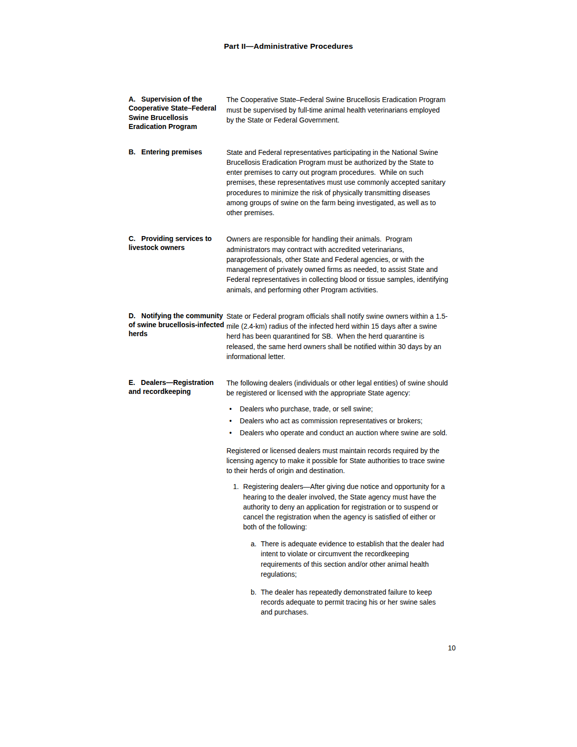Part II—Administrative Procedures
| A. Supervision of the Cooperative State–Federal Swine Brucellosis Eradication Program | The Cooperative State–Federal Swine Brucellosis Eradication Program must be supervised by full-time animal health veterinarians employed by the State or Federal Government. |
| B. Entering premises | State and Federal representatives participating in the National Swine Brucellosis Eradication Program must be authorized by the State to enter premises to carry out program procedures. While on such premises, these representatives must use commonly accepted sanitary procedures to minimize the risk of physically transmitting diseases among groups of swine on the farm being investigated, as well as to other premises. |
| C. Providing services to livestock owners | Owners are responsible for handling their animals. Program administrators may contract with accredited veterinarians, paraprofessionals, other State and Federal agencies, or with the management of privately owned firms as needed, to assist State and Federal representatives in collecting blood or tissue samples, identifying animals, and performing other Program activities. |
| D. Notifying the community of swine brucellosis-infected herds | State or Federal program officials shall notify swine owners within a 1.5-mile (2.4-km) radius of the infected herd within 15 days after a swine herd has been quarantined for SB. When the herd quarantine is released, the same herd owners shall be notified within 30 days by an informational letter. |
| E. Dealers—Registration and recordkeeping | The following dealers (individuals or other legal entities) of swine should be registered or licensed with the appropriate State agency: Dealers who purchase, trade, or sell swine; Dealers who act as commission representatives or brokers; Dealers who operate and conduct an auction where swine are sold. Registered or licensed dealers must maintain records required by the licensing agency to make it possible for State authorities to trace swine to their herds of origin and destination. Registering dealers—After giving due notice and opportunity for a hearing to the dealer involved, the State agency must have the authority to deny an application for registration or to suspend or cancel the registration when the agency is satisfied of either or both of the following: There is adequate evidence to establish that the dealer had intent to violate or circumvent the recordkeeping requirements of this section and/or other animal health regulations; The dealer has repeatedly demonstrated failure to keep records adequate to permit tracing his or her swine sales and purchases. |
10